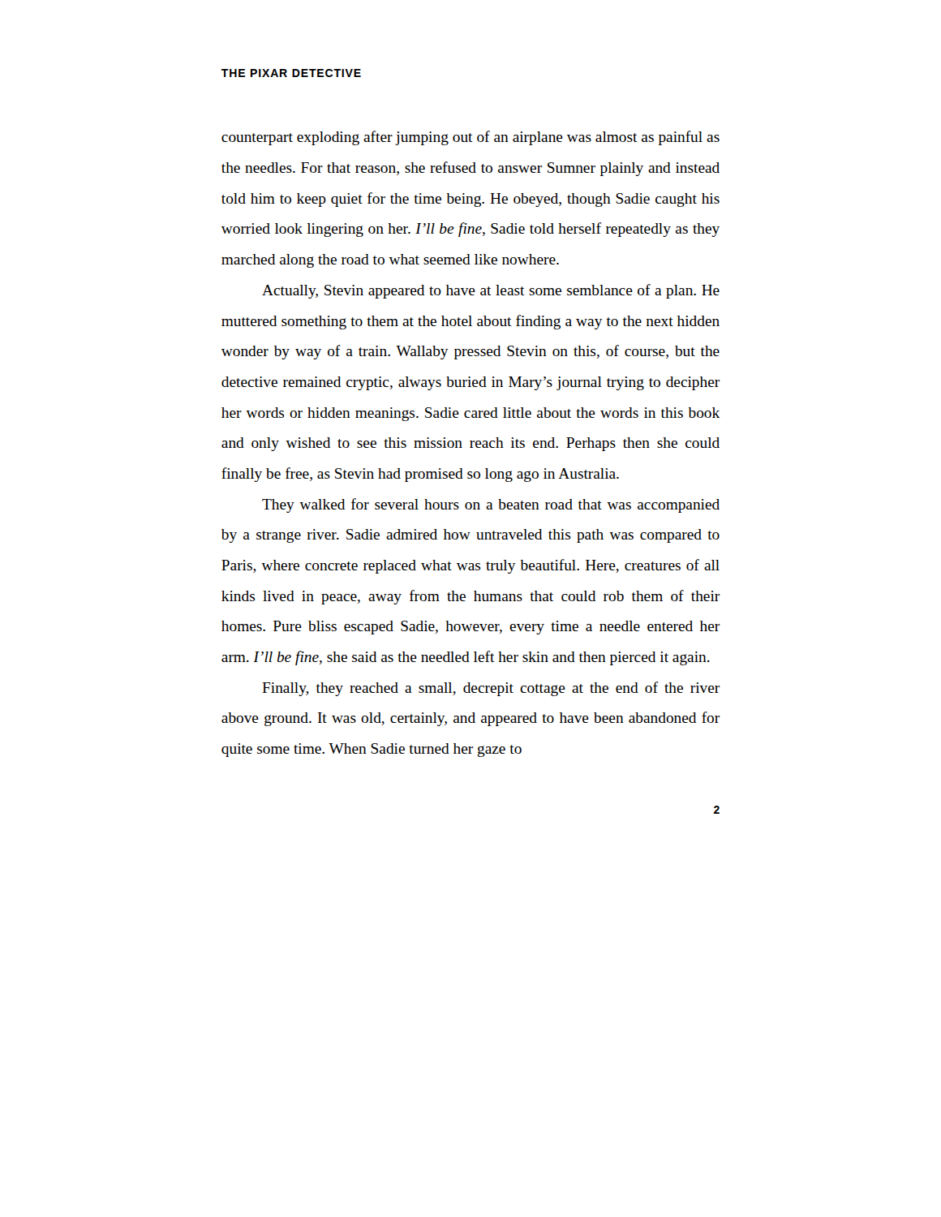The Pixar Detective
counterpart exploding after jumping out of an airplane was almost as painful as the needles. For that reason, she refused to answer Sumner plainly and instead told him to keep quiet for the time being. He obeyed, though Sadie caught his worried look lingering on her. I’ll be fine, Sadie told herself repeatedly as they marched along the road to what seemed like nowhere.
Actually, Stevin appeared to have at least some semblance of a plan. He muttered something to them at the hotel about finding a way to the next hidden wonder by way of a train. Wallaby pressed Stevin on this, of course, but the detective remained cryptic, always buried in Mary’s journal trying to decipher her words or hidden meanings. Sadie cared little about the words in this book and only wished to see this mission reach its end. Perhaps then she could finally be free, as Stevin had promised so long ago in Australia.
They walked for several hours on a beaten road that was accompanied by a strange river. Sadie admired how untraveled this path was compared to Paris, where concrete replaced what was truly beautiful. Here, creatures of all kinds lived in peace, away from the humans that could rob them of their homes. Pure bliss escaped Sadie, however, every time a needle entered her arm. I’ll be fine, she said as the needled left her skin and then pierced it again.
Finally, they reached a small, decrepit cottage at the end of the river above ground. It was old, certainly, and appeared to have been abandoned for quite some time. When Sadie turned her gaze to
2